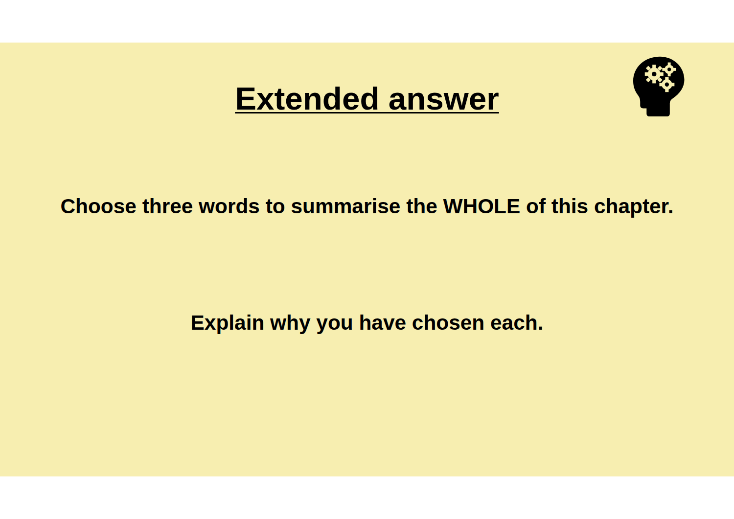Extended answer
Choose three words to summarise the WHOLE of this chapter.
Explain why you have chosen each.